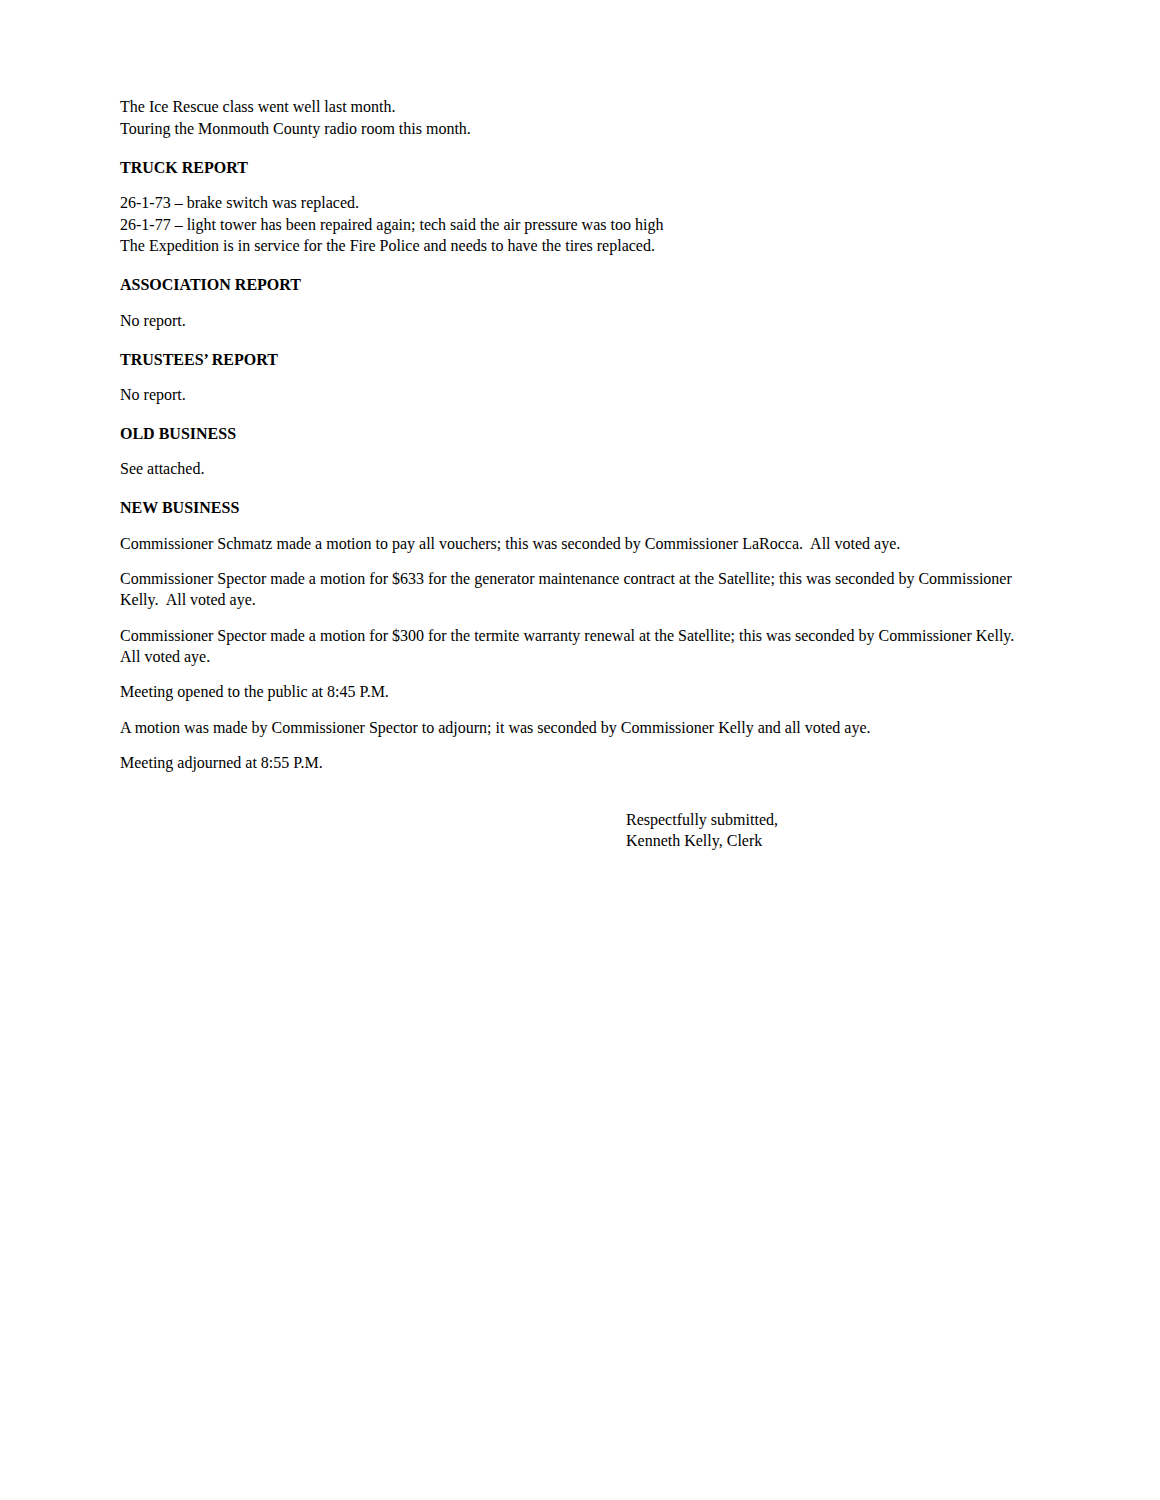The Ice Rescue class went well last month.
Touring the Monmouth County radio room this month.
Truck Report
26-1-73 – brake switch was replaced.
26-1-77 – light tower has been repaired again; tech said the air pressure was too high
The Expedition is in service for the Fire Police and needs to have the tires replaced.
Association Report
No report.
Trustees’ Report
No report.
Old Business
See attached.
New Business
Commissioner Schmatz made a motion to pay all vouchers; this was seconded by Commissioner LaRocca. All voted aye.
Commissioner Spector made a motion for $633 for the generator maintenance contract at the Satellite; this was seconded by Commissioner Kelly. All voted aye.
Commissioner Spector made a motion for $300 for the termite warranty renewal at the Satellite; this was seconded by Commissioner Kelly. All voted aye.
Meeting opened to the public at 8:45 P.M.
A motion was made by Commissioner Spector to adjourn; it was seconded by Commissioner Kelly and all voted aye.
Meeting adjourned at 8:55 P.M.
Respectfully submitted,
Kenneth Kelly, Clerk